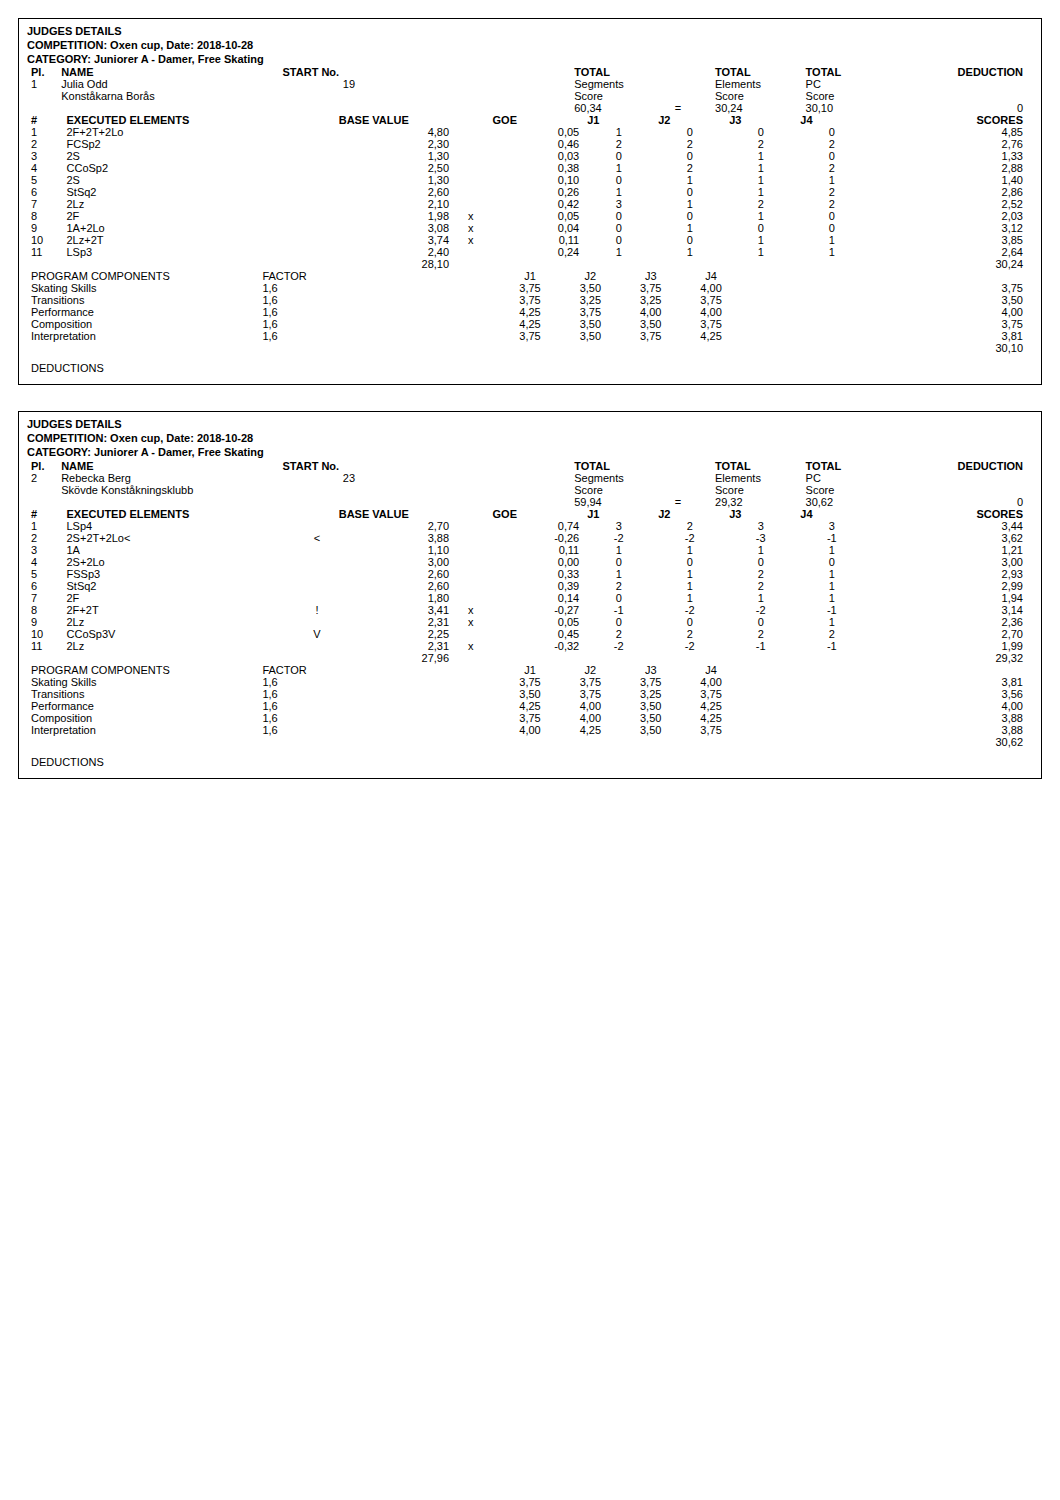JUDGES DETAILS
COMPETITION: Oxen cup, Date: 2018-10-28
CATEGORY: Juniorer A - Damer, Free Skating
| Pl. | NAME | START No. | | | | TOTAL | | TOTAL | TOTAL | DEDUCTION |
| --- | --- | --- | --- | --- | --- | --- | --- | --- | --- | --- |
| 1 | Julia Odd | 19 | | | | Segments | | Elements | PC | |
| | Konståkarna Borås | | | | | Score | | Score | Score | |
| | | | | | | 60,34 | = | 30,24 | 30,10 | 0 |
| # | EXECUTED ELEMENTS | | BASE VALUE | | GOE | J1 | J2 | J3 | J4 | SCORES |
| --- | --- | --- | --- | --- | --- | --- | --- | --- | --- | --- |
| 1 | 2F+2T+2Lo | | 4,80 | | 0,05 | 1 | 0 | 0 | 0 | 4,85 |
| 2 | FCSp2 | | 2,30 | | 0,46 | 2 | 2 | 2 | 2 | 2,76 |
| 3 | 2S | | 1,30 | | 0,03 | 0 | 0 | 1 | 0 | 1,33 |
| 4 | CCoSp2 | | 2,50 | | 0,38 | 1 | 2 | 1 | 2 | 2,88 |
| 5 | 2S | | 1,30 | | 0,10 | 0 | 1 | 1 | 1 | 1,40 |
| 6 | StSq2 | | 2,60 | | 0,26 | 1 | 0 | 1 | 2 | 2,86 |
| 7 | 2Lz | | 2,10 | | 0,42 | 3 | 1 | 2 | 2 | 2,52 |
| 8 | 2F | | 1,98 | x | 0,05 | 0 | 0 | 1 | 0 | 2,03 |
| 9 | 1A+2Lo | | 3,08 | x | 0,04 | 0 | 1 | 0 | 0 | 3,12 |
| 10 | 2Lz+2T | | 3,74 | x | 0,11 | 0 | 0 | 1 | 1 | 3,85 |
| 11 | LSp3 | | 2,40 | | 0,24 | 1 | 1 | 1 | 1 | 2,64 |
| | | | 28,10 | | | | | | | 30,24 |
| PROGRAM COMPONENTS | FACTOR | | J1 | J2 | J3 | J4 | | |
| Skating Skills | 1,6 | | 3,75 | 3,50 | 3,75 | 4,00 | | 3,75 |
| Transitions | 1,6 | | 3,75 | 3,25 | 3,25 | 3,75 | | 3,50 |
| Performance | 1,6 | | 4,25 | 3,75 | 4,00 | 4,00 | | 4,00 |
| Composition | 1,6 | | 4,25 | 3,50 | 3,50 | 3,75 | | 3,75 |
| Interpretation | 1,6 | | 3,75 | 3,50 | 3,75 | 4,25 | | 3,81 |
| | 30,10 |
| DEDUCTIONS |
JUDGES DETAILS
COMPETITION: Oxen cup, Date: 2018-10-28
CATEGORY: Juniorer A - Damer, Free Skating
| Pl. | NAME | START No. | | | | TOTAL | | TOTAL | TOTAL | DEDUCTION |
| --- | --- | --- | --- | --- | --- | --- | --- | --- | --- | --- |
| 2 | Rebecka Berg | 23 | | | | Segments | | Elements | PC | |
| | Skövde Konståkningsklubb | | | | | Score | | Score | Score | |
| | | | | | | 59,94 | = | 29,32 | 30,62 | 0 |
| # | EXECUTED ELEMENTS | | BASE VALUE | | GOE | J1 | J2 | J3 | J4 | SCORES |
| --- | --- | --- | --- | --- | --- | --- | --- | --- | --- | --- |
| 1 | LSp4 | | 2,70 | | 0,74 | 3 | 2 | 3 | 3 | 3,44 |
| 2 | 2S+2T+2Lo< | < | 3,88 | | -0,26 | -2 | -2 | -3 | -1 | 3,62 |
| 3 | 1A | | 1,10 | | 0,11 | 1 | 1 | 1 | 1 | 1,21 |
| 4 | 2S+2Lo | | 3,00 | | 0,00 | 0 | 0 | 0 | 0 | 3,00 |
| 5 | FSSp3 | | 2,60 | | 0,33 | 1 | 1 | 2 | 1 | 2,93 |
| 6 | StSq2 | | 2,60 | | 0,39 | 2 | 1 | 2 | 1 | 2,99 |
| 7 | 2F | | 1,80 | | 0,14 | 0 | 1 | 1 | 1 | 1,94 |
| 8 | 2F+2T | ! | 3,41 | x | -0,27 | -1 | -2 | -2 | -1 | 3,14 |
| 9 | 2Lz | | 2,31 | x | 0,05 | 0 | 0 | 0 | 1 | 2,36 |
| 10 | CCoSp3V | V | 2,25 | | 0,45 | 2 | 2 | 2 | 2 | 2,70 |
| 11 | 2Lz | | 2,31 | x | -0,32 | -2 | -2 | -1 | -1 | 1,99 |
| | | | 27,96 | | | | | | | 29,32 |
| PROGRAM COMPONENTS | FACTOR | | J1 | J2 | J3 | J4 | | |
| Skating Skills | 1,6 | | 3,75 | 3,75 | 3,75 | 4,00 | | 3,81 |
| Transitions | 1,6 | | 3,50 | 3,75 | 3,25 | 3,75 | | 3,56 |
| Performance | 1,6 | | 4,25 | 4,00 | 3,50 | 4,25 | | 4,00 |
| Composition | 1,6 | | 3,75 | 4,00 | 3,50 | 4,25 | | 3,88 |
| Interpretation | 1,6 | | 4,00 | 4,25 | 3,50 | 3,75 | | 3,88 |
| | 30,62 |
| DEDUCTIONS |